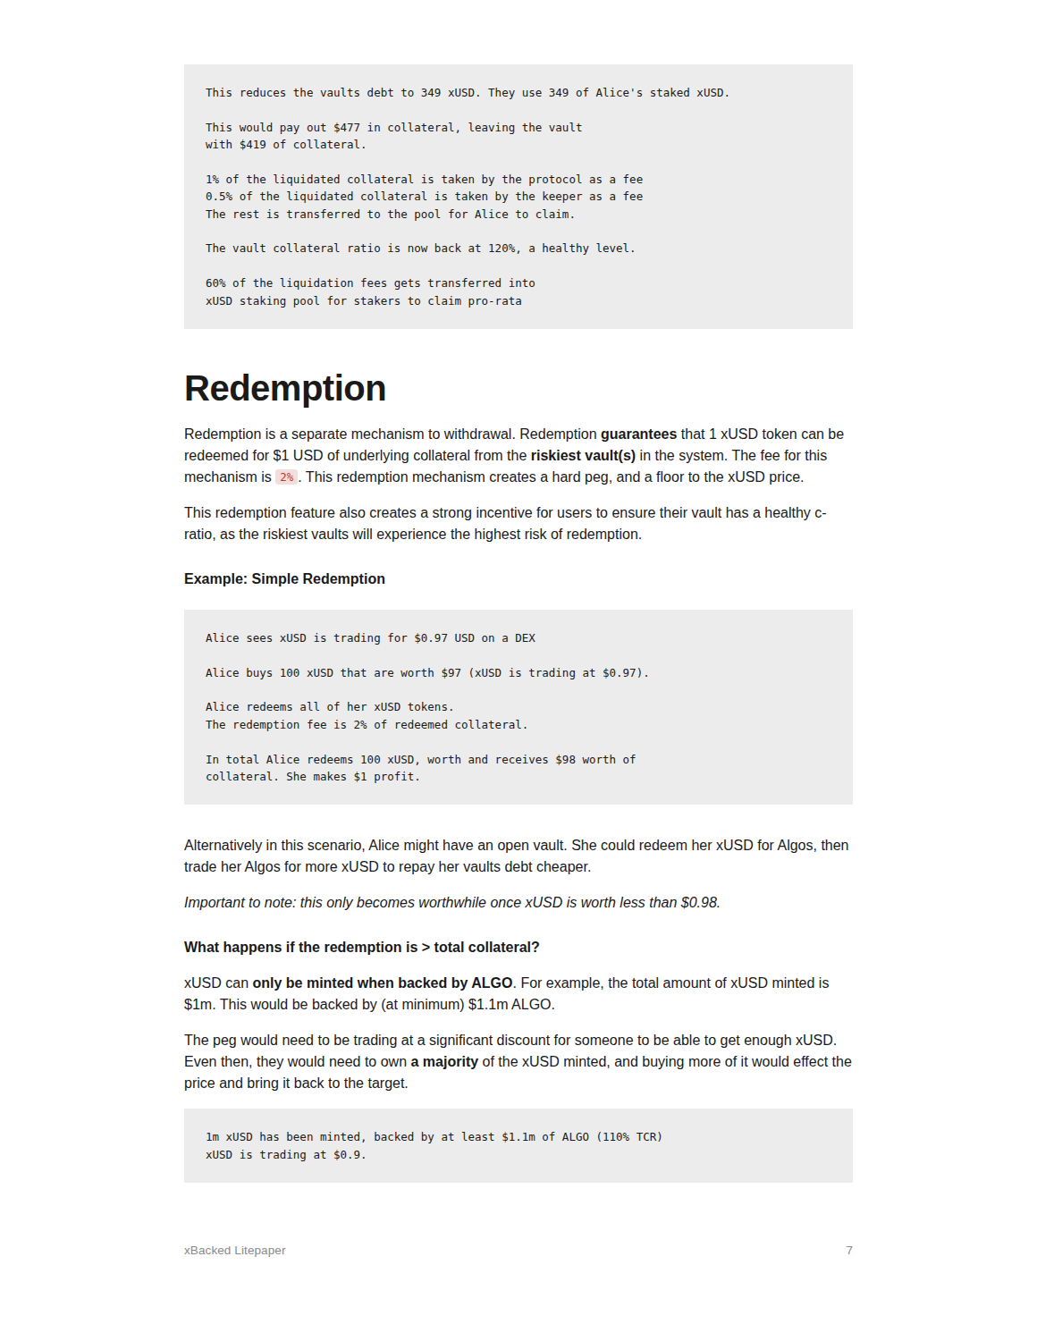This reduces the vaults debt to 349 xUSD. They use 349 of Alice's staked xUSD.

This would pay out $477 in collateral, leaving the vault
with $419 of collateral.

1% of the liquidated collateral is taken by the protocol as a fee
0.5% of the liquidated collateral is taken by the keeper as a fee
The rest is transferred to the pool for Alice to claim.

The vault collateral ratio is now back at 120%, a healthy level.

60% of the liquidation fees gets transferred into
xUSD staking pool for stakers to claim pro-rata
Redemption
Redemption is a separate mechanism to withdrawal. Redemption guarantees that 1 xUSD token can be redeemed for $1 USD of underlying collateral from the riskiest vault(s) in the system. The fee for this mechanism is 2%. This redemption mechanism creates a hard peg, and a floor to the xUSD price.
This redemption feature also creates a strong incentive for users to ensure their vault has a healthy c-ratio, as the riskiest vaults will experience the highest risk of redemption.
Example: Simple Redemption
Alice sees xUSD is trading for $0.97 USD on a DEX

Alice buys 100 xUSD that are worth $97 (xUSD is trading at $0.97).

Alice redeems all of her xUSD tokens.
The redemption fee is 2% of redeemed collateral.

In total Alice redeems 100 xUSD, worth and receives $98 worth of
collateral. She makes $1 profit.
Alternatively in this scenario, Alice might have an open vault. She could redeem her xUSD for Algos, then trade her Algos for more xUSD to repay her vaults debt cheaper.
Important to note: this only becomes worthwhile once xUSD is worth less than $0.98.
What happens if the redemption is > total collateral?
xUSD can only be minted when backed by ALGO. For example, the total amount of xUSD minted is $1m. This would be backed by (at minimum) $1.1m ALGO.
The peg would need to be trading at a significant discount for someone to be able to get enough xUSD. Even then, they would need to own a majority of the xUSD minted, and buying more of it would effect the price and bring it back to the target.
1m xUSD has been minted, backed by at least $1.1m of ALGO (110% TCR)
xUSD is trading at $0.9.
xBacked Litepaper 7